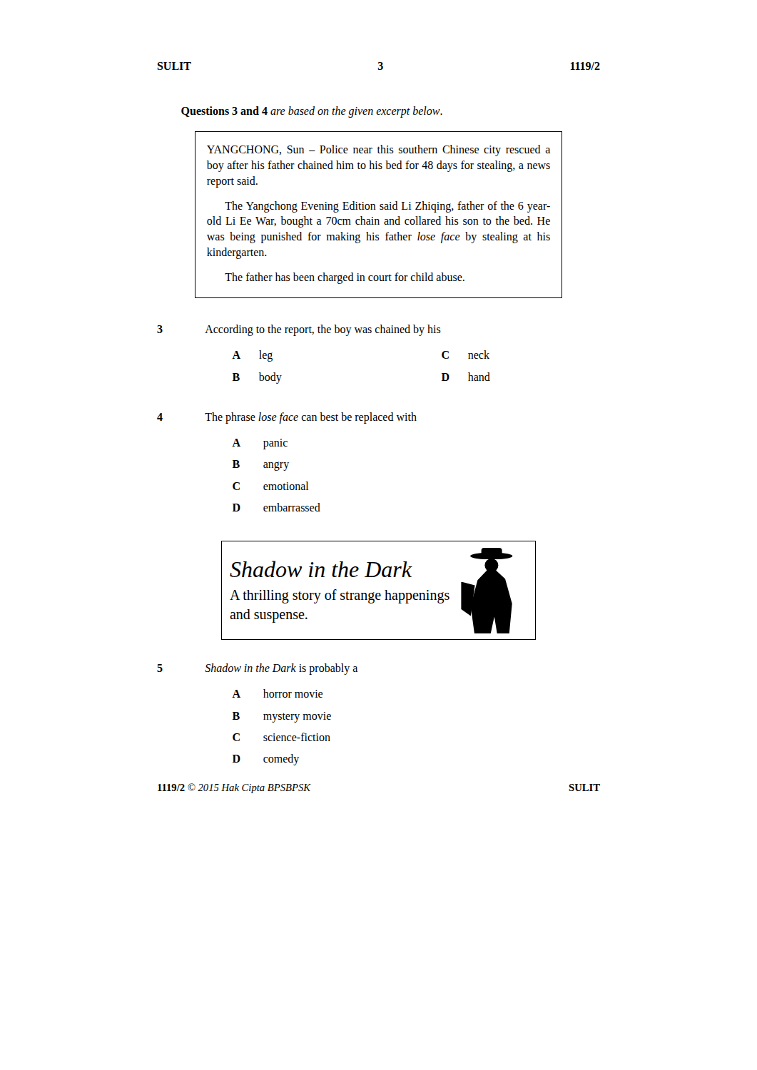SULIT
3
1119/2
Questions 3 and 4 are based on the given excerpt below.
YANGCHONG, Sun – Police near this southern Chinese city rescued a boy after his father chained him to his bed for 48 days for stealing, a news report said.
The Yangchong Evening Edition said Li Zhiqing, father of the 6 year-old Li Ee War, bought a 70cm chain and collared his son to the bed. He was being punished for making his father lose face by stealing at his kindergarten.
The father has been charged in court for child abuse.
3
According to the report, the boy was chained by his
| A | leg | | C | neck |
| B | body | | D | hand |
4
The phrase lose face can best be replaced with
Apanic
Bangry
Cemotional
Dembarrassed
Shadow in the Dark
A thrilling story of strange happenings and suspense.
5
Shadow in the Dark is probably a
Ahorror movie
Bmystery movie
Cscience-fiction
Dcomedy
1119/2 © 2015 Hak Cipta BPSBPSK
SULIT